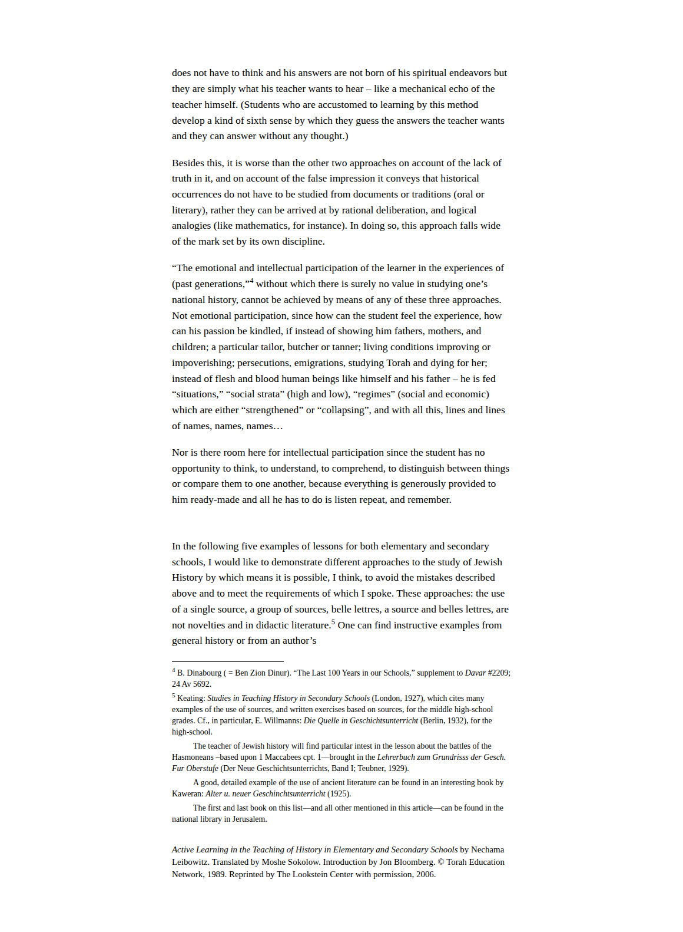does not have to think and his answers are not born of his spiritual endeavors but they are simply what his teacher wants to hear – like a mechanical echo of the teacher himself. (Students who are accustomed to learning by this method develop a kind of sixth sense by which they guess the answers the teacher wants and they can answer without any thought.)
Besides this, it is worse than the other two approaches on account of the lack of truth in it, and on account of the false impression it conveys that historical occurrences do not have to be studied from documents or traditions (oral or literary), rather they can be arrived at by rational deliberation, and logical analogies (like mathematics, for instance). In doing so, this approach falls wide of the mark set by its own discipline.
“The emotional and intellectual participation of the learner in the experiences of (past generations,”4 without which there is surely no value in studying one’s national history, cannot be achieved by means of any of these three approaches. Not emotional participation, since how can the student feel the experience, how can his passion be kindled, if instead of showing him fathers, mothers, and children; a particular tailor, butcher or tanner; living conditions improving or impoverishing; persecutions, emigrations, studying Torah and dying for her; instead of flesh and blood human beings like himself and his father – he is fed “situations,” “social strata” (high and low), “regimes” (social and economic) which are either “strengthened” or “collapsing”, and with all this, lines and lines of names, names, names…
Nor is there room here for intellectual participation since the student has no opportunity to think, to understand, to comprehend, to distinguish between things or compare them to one another, because everything is generously provided to him ready-made and all he has to do is listen repeat, and remember.
In the following five examples of lessons for both elementary and secondary schools, I would like to demonstrate different approaches to the study of Jewish History by which means it is possible, I think, to avoid the mistakes described above and to meet the requirements of which I spoke. These approaches: the use of a single source, a group of sources, belle lettres, a source and belles lettres, are not novelties and in didactic literature.5 One can find instructive examples from general history or from an author’s
4 B. Dinabourg ( = Ben Zion Dinur). “The Last 100 Years in our Schools,” supplement to Davar #2209; 24 Av 5692.
5 Keating: Studies in Teaching History in Secondary Schools (London, 1927), which cites many examples of the use of sources, and written exercises based on sources, for the middle high-school grades. Cf., in particular, E. Willmanns: Die Quelle in Geschichtsunterricht (Berlin, 1932), for the high-school.
The teacher of Jewish history will find particular intest in the lesson about the battles of the Hasmoneans –based upon 1 Maccabees cpt. 1—brought in the Lehrerbuch zum Grundrisss der Gesch. Fur Oberstufe (Der Neue Geschichtsunterrichts, Band I; Teubner, 1929).
A good, detailed example of the use of ancient literature can be found in an interesting book by Kaweran: Alter u. neuer Geschinchtsunterricht (1925).
The first and last book on this list—and all other mentioned in this article—can be found in the national library in Jerusalem.
Active Learning in the Teaching of History in Elementary and Secondary Schools by Nechama Leibowitz. Translated by Moshe Sokolow. Introduction by Jon Bloomberg. © Torah Education Network, 1989. Reprinted by The Lookstein Center with permission, 2006.